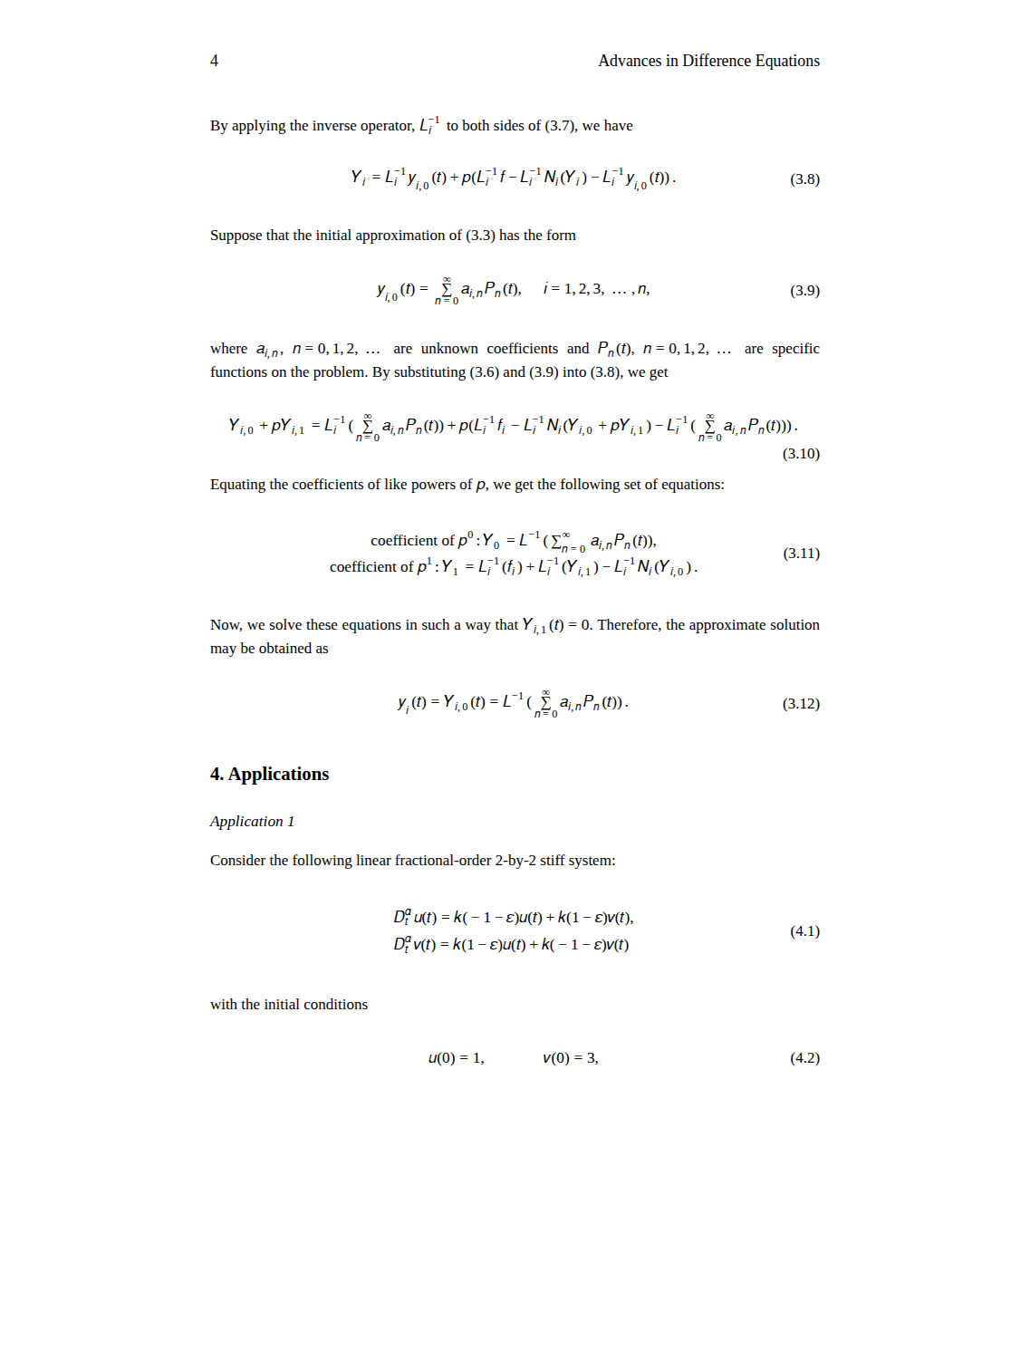4 Advances in Difference Equations
By applying the inverse operator, Li−1 to both sides of (3.7), we have
Yi = Li−1 yi,0 (t) + p ( Li−1 f − Li−1 Ni (Yi) − Li−1 yi,0 (t) ) .
(3.8)
Suppose that the initial approximation of (3.3) has the form
yi,0 (t) = ∑ n=0 ∞ ai,n Pn (t) , i=1,2,3,…,n ,
(3.9)
where ai,n, n=0,1,2,… are unknown coefficients and Pn(t), n=0,1,2,… are specific functions on the problem. By substituting (3.6) and (3.9) into (3.8), we get
Yi,0 + p Yi,1 = Li−1 ( ∑n=0∞ ai,n Pn(t) ) + p ( Li−1 fi − Li−1 Ni ( Yi,0 + p Yi,1 ) − Li−1 ( ∑n=0∞ ai,n Pn(t) ) ) .
(3.10)
Equating the coefficients of like powers of p, we get the following set of equations:
coefficient of p0 : Y0 = L−1 ( ∑n=0∞ ai,n Pn(t) ) , coefficient of p1 : Y1 = Li−1 (fi) + Li−1 (Yi,1) − Li−1 Ni (Yi,0) .
(3.11)
Now, we solve these equations in such a way that Yi,1(t)=0. Therefore, the approximate solution may be obtained as
yi (t) = Yi,0 (t) = L−1 ( ∑n=0∞ ai,n Pn(t) ) .
(3.12)
4. Applications
Application 1
Consider the following linear fractional-order 2-by-2 stiff system:
Dtα u(t) = k (−1−ε) u(t) + k (1−ε) v(t) , Dtα v(t) = k (1−ε) u(t) + k (−1−ε) v(t)
(4.1)
with the initial conditions
u(0) =1, v(0) =3,
(4.2)